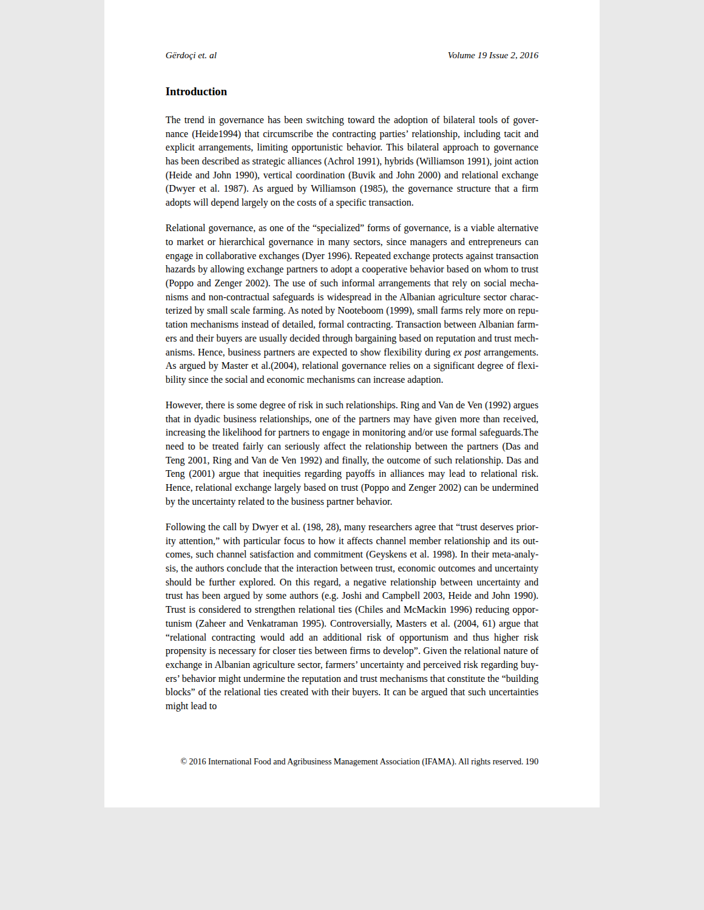Gërdoçi et. al Volume 19 Issue 2, 2016
Introduction
The trend in governance has been switching toward the adoption of bilateral tools of governance (Heide1994) that circumscribe the contracting parties’ relationship, including tacit and explicit arrangements, limiting opportunistic behavior. This bilateral approach to governance has been described as strategic alliances (Achrol 1991), hybrids (Williamson 1991), joint action (Heide and John 1990), vertical coordination (Buvik and John 2000) and relational exchange (Dwyer et al. 1987). As argued by Williamson (1985), the governance structure that a firm adopts will depend largely on the costs of a specific transaction.
Relational governance, as one of the “specialized” forms of governance, is a viable alternative to market or hierarchical governance in many sectors, since managers and entrepreneurs can engage in collaborative exchanges (Dyer 1996). Repeated exchange protects against transaction hazards by allowing exchange partners to adopt a cooperative behavior based on whom to trust (Poppo and Zenger 2002). The use of such informal arrangements that rely on social mechanisms and non-contractual safeguards is widespread in the Albanian agriculture sector characterized by small scale farming. As noted by Nooteboom (1999), small farms rely more on reputation mechanisms instead of detailed, formal contracting. Transaction between Albanian farmers and their buyers are usually decided through bargaining based on reputation and trust mechanisms. Hence, business partners are expected to show flexibility during ex post arrangements. As argued by Master et al.(2004), relational governance relies on a significant degree of flexibility since the social and economic mechanisms can increase adaption.
However, there is some degree of risk in such relationships. Ring and Van de Ven (1992) argues that in dyadic business relationships, one of the partners may have given more than received, increasing the likelihood for partners to engage in monitoring and/or use formal safeguards.The need to be treated fairly can seriously affect the relationship between the partners (Das and Teng 2001, Ring and Van de Ven 1992) and finally, the outcome of such relationship. Das and Teng (2001) argue that inequities regarding payoffs in alliances may lead to relational risk. Hence, relational exchange largely based on trust (Poppo and Zenger 2002) can be undermined by the uncertainty related to the business partner behavior.
Following the call by Dwyer et al. (198, 28), many researchers agree that “trust deserves priority attention,” with particular focus to how it affects channel member relationship and its outcomes, such channel satisfaction and commitment (Geyskens et al. 1998). In their meta-analysis, the authors conclude that the interaction between trust, economic outcomes and uncertainty should be further explored. On this regard, a negative relationship between uncertainty and trust has been argued by some authors (e.g. Joshi and Campbell 2003, Heide and John 1990). Trust is considered to strengthen relational ties (Chiles and McMackin 1996) reducing opportunism (Zaheer and Venkatraman 1995). Controversially, Masters et al. (2004, 61) argue that “relational contracting would add an additional risk of opportunism and thus higher risk propensity is necessary for closer ties between firms to develop”. Given the relational nature of exchange in Albanian agriculture sector, farmers’ uncertainty and perceived risk regarding buyers’ behavior might undermine the reputation and trust mechanisms that constitute the “building blocks” of the relational ties created with their buyers. It can be argued that such uncertainties might lead to
© 2016 International Food and Agribusiness Management Association (IFAMA). All rights reserved. 190